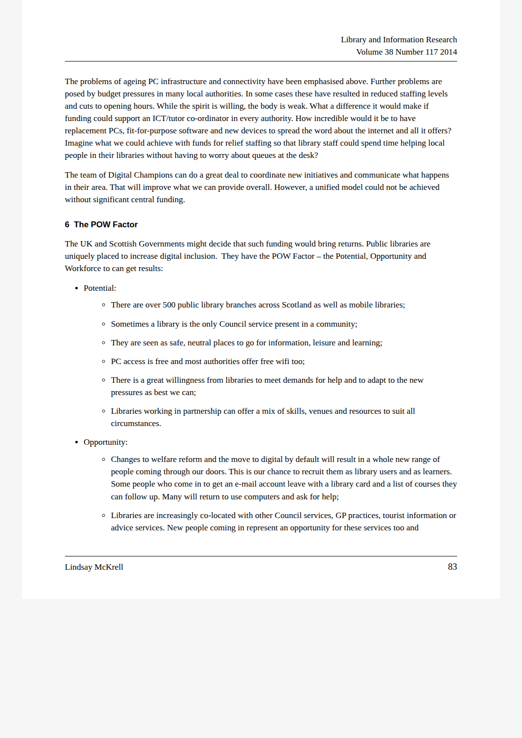Library and Information Research
Volume 38 Number 117 2014
The problems of ageing PC infrastructure and connectivity have been emphasised above. Further problems are posed by budget pressures in many local authorities. In some cases these have resulted in reduced staffing levels and cuts to opening hours. While the spirit is willing, the body is weak. What a difference it would make if funding could support an ICT/tutor co-ordinator in every authority. How incredible would it be to have replacement PCs, fit-for-purpose software and new devices to spread the word about the internet and all it offers? Imagine what we could achieve with funds for relief staffing so that library staff could spend time helping local people in their libraries without having to worry about queues at the desk?
The team of Digital Champions can do a great deal to coordinate new initiatives and communicate what happens in their area. That will improve what we can provide overall. However, a unified model could not be achieved without significant central funding.
6 The POW Factor
The UK and Scottish Governments might decide that such funding would bring returns. Public libraries are uniquely placed to increase digital inclusion. They have the POW Factor – the Potential, Opportunity and Workforce to can get results:
Potential:
There are over 500 public library branches across Scotland as well as mobile libraries;
Sometimes a library is the only Council service present in a community;
They are seen as safe, neutral places to go for information, leisure and learning;
PC access is free and most authorities offer free wifi too;
There is a great willingness from libraries to meet demands for help and to adapt to the new pressures as best we can;
Libraries working in partnership can offer a mix of skills, venues and resources to suit all circumstances.
Opportunity:
Changes to welfare reform and the move to digital by default will result in a whole new range of people coming through our doors. This is our chance to recruit them as library users and as learners. Some people who come in to get an e-mail account leave with a library card and a list of courses they can follow up. Many will return to use computers and ask for help;
Libraries are increasingly co-located with other Council services, GP practices, tourist information or advice services. New people coming in represent an opportunity for these services too and
Lindsay McKrell 83